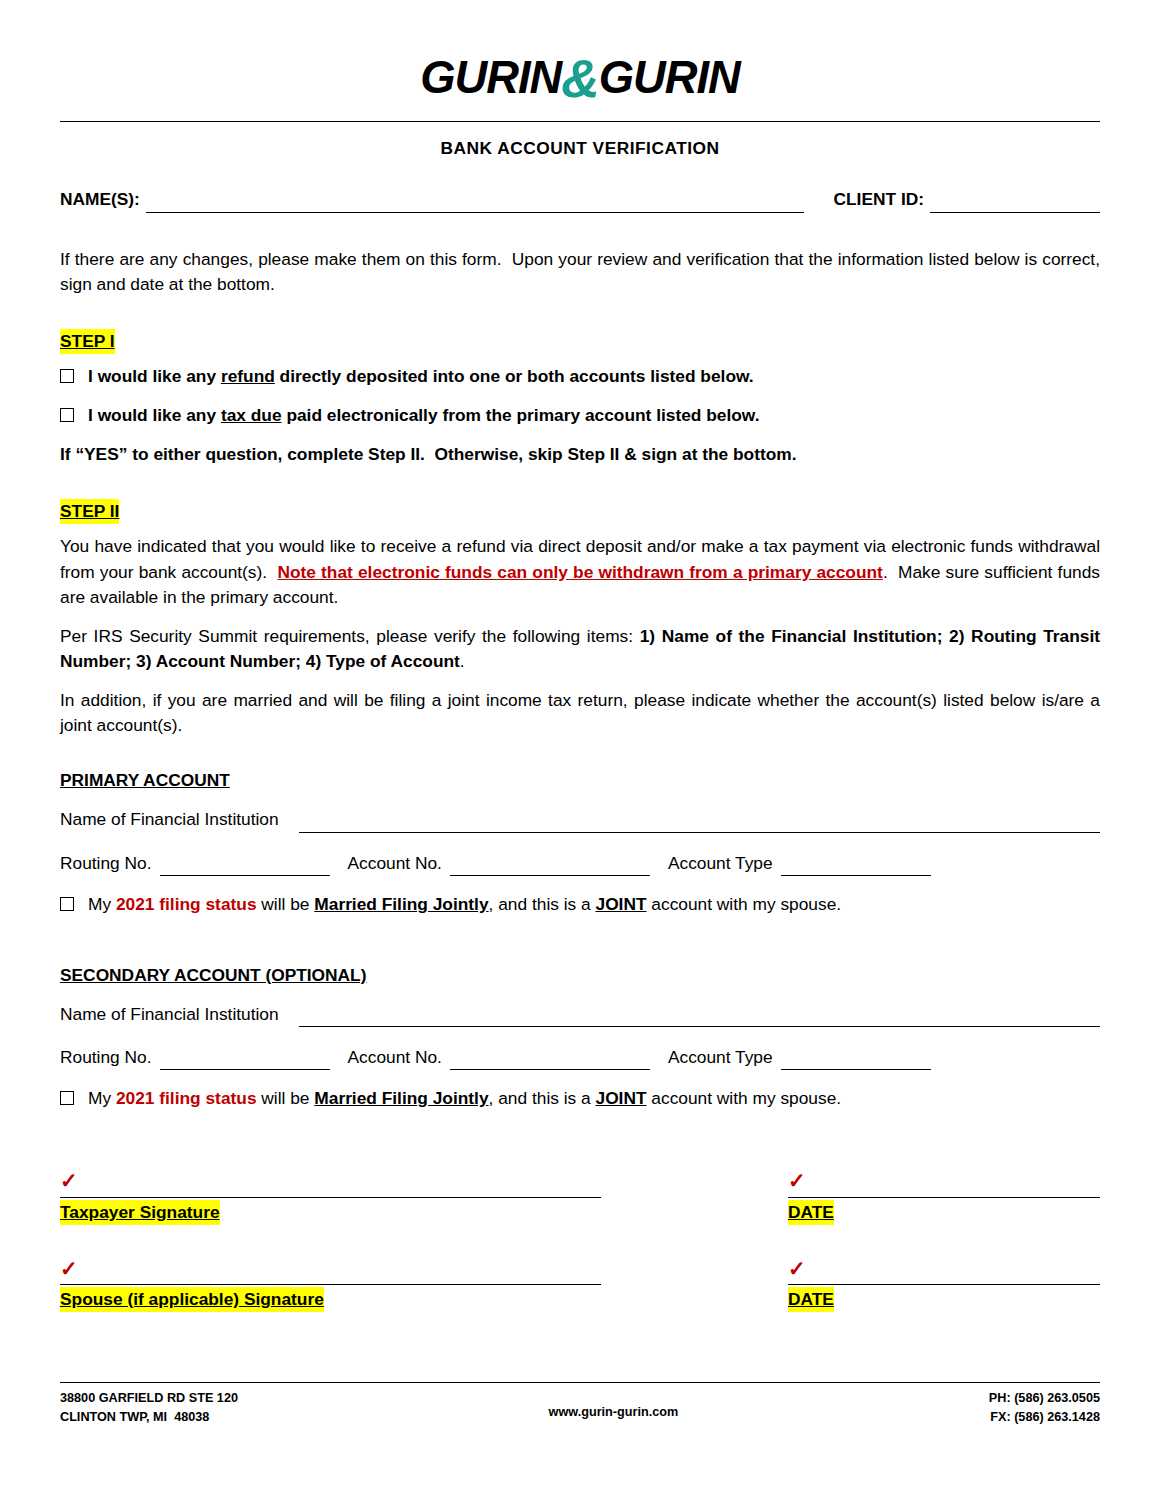GURIN&GURIN
BANK ACCOUNT VERIFICATION
NAME(S): CLIENT ID:
If there are any changes, please make them on this form. Upon your review and verification that the information listed below is correct, sign and date at the bottom.
STEP I
I would like any refund directly deposited into one or both accounts listed below.
I would like any tax due paid electronically from the primary account listed below.
If “YES” to either question, complete Step II. Otherwise, skip Step II & sign at the bottom.
STEP II
You have indicated that you would like to receive a refund via direct deposit and/or make a tax payment via electronic funds withdrawal from your bank account(s). Note that electronic funds can only be withdrawn from a primary account. Make sure sufficient funds are available in the primary account.
Per IRS Security Summit requirements, please verify the following items: 1) Name of the Financial Institution; 2) Routing Transit Number; 3) Account Number; 4) Type of Account.
In addition, if you are married and will be filing a joint income tax return, please indicate whether the account(s) listed below is/are a joint account(s).
PRIMARY ACCOUNT
Name of Financial Institution
Routing No. Account No. Account Type
My 2021 filing status will be Married Filing Jointly, and this is a JOINT account with my spouse.
SECONDARY ACCOUNT (OPTIONAL)
Name of Financial Institution
Routing No. Account No. Account Type
My 2021 filing status will be Married Filing Jointly, and this is a JOINT account with my spouse.
✓
Taxpayer Signature
✓
DATE
✓
Spouse (if applicable) Signature
✓
DATE
38800 GARFIELD RD STE 120
CLINTON TWP, MI 48038
www.gurin-gurin.com
PH: (586) 263.0505
FX: (586) 263.1428